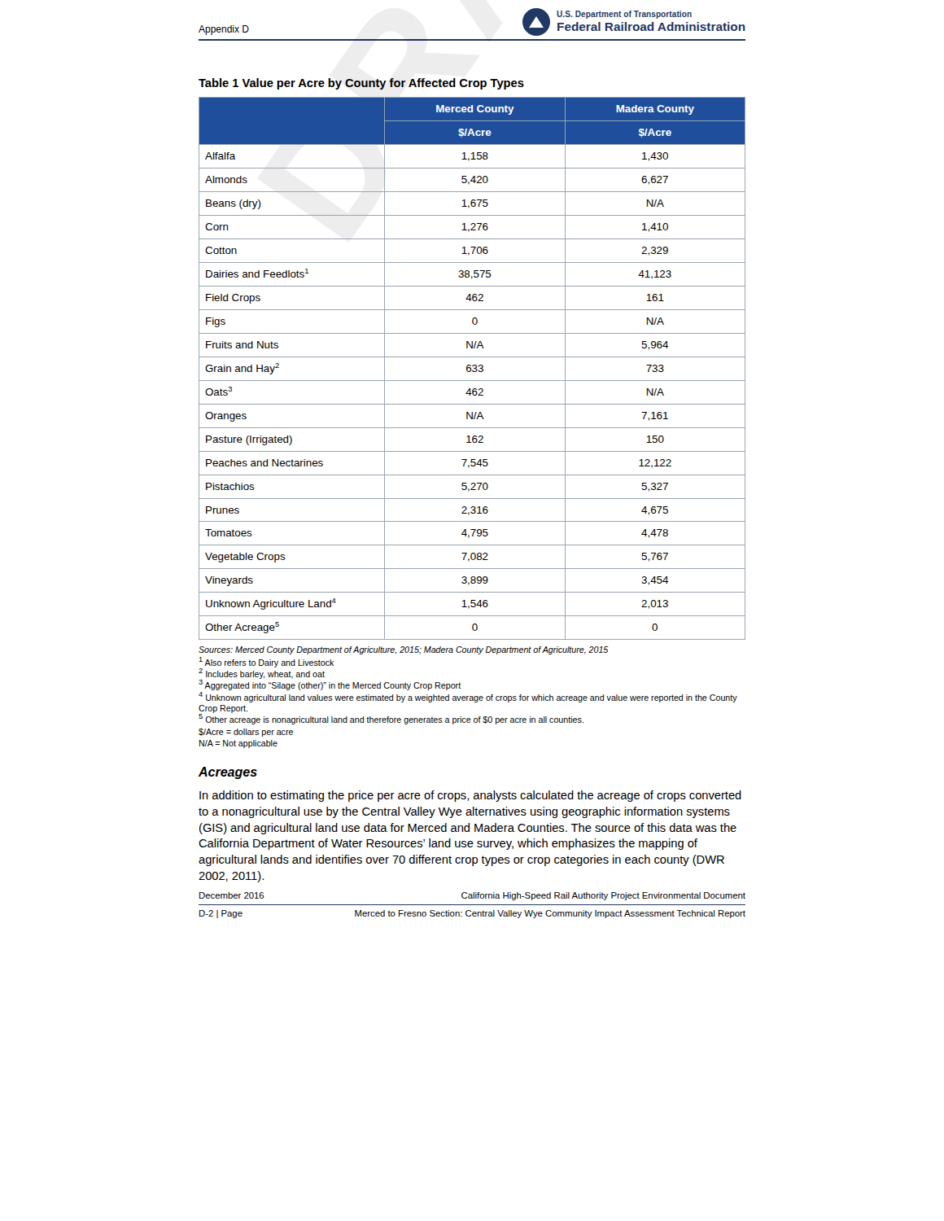Appendix D
U.S. Department of Transportation
Federal Railroad Administration
DRAFT
Table 1 Value per Acre by County for Affected Crop Types
| | Merced County | Madera County |
| --- | --- | --- |
| $/Acre | $/Acre |
| Alfalfa | 1,158 | 1,430 |
| Almonds | 5,420 | 6,627 |
| Beans (dry) | 1,675 | N/A |
| Corn | 1,276 | 1,410 |
| Cotton | 1,706 | 2,329 |
| Dairies and Feedlots 1 | 38,575 | 41,123 |
| Field Crops | 462 | 161 |
| Figs | 0 | N/A |
| Fruits and Nuts | N/A | 5,964 |
| Grain and Hay 2 | 633 | 733 |
| Oats 3 | 462 | N/A |
| Oranges | N/A | 7,161 |
| Pasture (Irrigated) | 162 | 150 |
| Peaches and Nectarines | 7,545 | 12,122 |
| Pistachios | 5,270 | 5,327 |
| Prunes | 2,316 | 4,675 |
| Tomatoes | 4,795 | 4,478 |
| Vegetable Crops | 7,082 | 5,767 |
| Vineyards | 3,899 | 3,454 |
| Unknown Agriculture Land 4 | 1,546 | 2,013 |
| Other Acreage 5 | 0 | 0 |
Sources: Merced County Department of Agriculture, 2015; Madera County Department of Agriculture, 2015
1 Also refers to Dairy and Livestock
2 Includes barley, wheat, and oat
3 Aggregated into “Silage (other)” in the Merced County Crop Report
4 Unknown agricultural land values were estimated by a weighted average of crops for which acreage and value were reported in the County Crop Report.
5 Other acreage is nonagricultural land and therefore generates a price of $0 per acre in all counties.
$/Acre = dollars per acre
N/A = Not applicable
Acreages
In addition to estimating the price per acre of crops, analysts calculated the acreage of crops converted to a nonagricultural use by the Central Valley Wye alternatives using geographic information systems (GIS) and agricultural land use data for Merced and Madera Counties. The source of this data was the California Department of Water Resources’ land use survey, which emphasizes the mapping of agricultural lands and identifies over 70 different crop types or crop categories in each county (DWR 2002, 2011).
December 2016 California High-Speed Rail Authority Project Environmental Document
D-2 | Page Merced to Fresno Section: Central Valley Wye Community Impact Assessment Technical Report